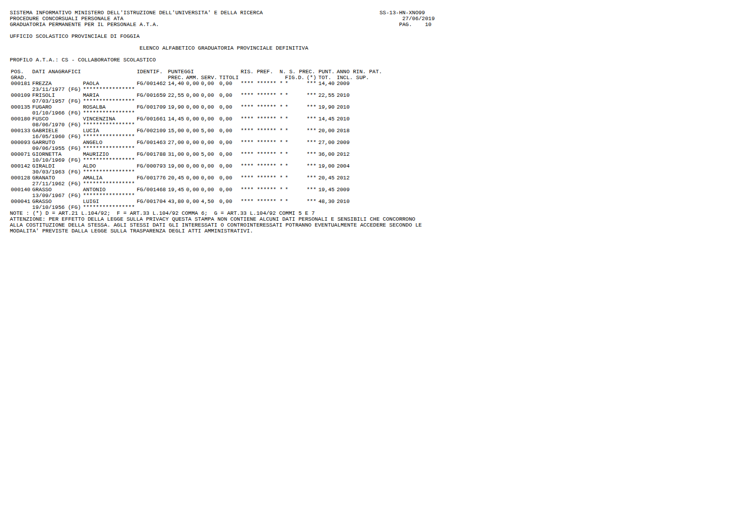SISTEMA INFORMATIVO MINISTERO DELL'ISTRUZIONE DELL'UNIVERSITA' E DELLA RICERCA SS-13-HN-XNO99
PROCEDURE CONCORSUALI PERSONALE ATA 27/06/2019
GRADUATORIA PERMANENTE PER IL PERSONALE A.T.A. PAG. 10
UFFICIO SCOLASTICO PROVINCIALE DI FOGGIA
ELENCO ALFABETICO GRADUATORIA PROVINCIALE DEFINITIVA
PROFILO A.T.A.: CS - COLLABORATORE SCOLASTICO
| POS. | DATI ANAGRAFICI | | IDENTIF. | PUNTEGGI | | RIS. PREF. N. S. PREC. PUNT. | ANNO RIN. PAT. |
| --- | --- | --- | --- | --- | --- | --- | --- |
| GRAD. | | | | PREC. | AMM. | SERV. | TITOLI | | FIG.D. | (*) | TOT. | INCL. SUP. |
| 000181 | FREZZA | PAOLA | FG/001462 | 14,40 | 0,00 | 0,00 | 0,00 | **** ****** * | * | *** | 14,40 | 2009 |
| | 23/11/1977 (FG) | **************** | | | | | | | | | | |
| 000109 | FRISOLI | MARIA | FG/001659 | 22,55 | 0,00 | 0,00 | 0,00 | **** ****** * | * | *** | 22,55 | 2010 |
| | 07/03/1957 (FG) | **************** | | | | | | | | | | |
| 000135 | FUGARO | ROSALBA | FG/001709 | 19,90 | 0,00 | 0,00 | 0,00 | **** ****** * | * | *** | 19,90 | 2010 |
| | 01/10/1966 (FG) | **************** | | | | | | | | | | |
| 000180 | FUSCO | VINCENZINA | FG/001661 | 14,45 | 0,00 | 0,00 | 0,00 | **** ****** * | * | *** | 14,45 | 2010 |
| | 08/06/1970 (FG) | **************** | | | | | | | | | | |
| 000133 | GABRIELE | LUCIA | FG/002109 | 15,00 | 0,00 | 5,00 | 0,00 | **** ****** * | * | *** | 20,00 | 2018 |
| | 16/05/1960 (FG) | **************** | | | | | | | | | | |
| 000093 | GARRUTO | ANGELO | FG/001463 | 27,00 | 0,00 | 0,00 | 0,00 | **** ****** * | * | *** | 27,00 | 2009 |
| | 09/06/1955 (FG) | **************** | | | | | | | | | | |
| 000071 | GIORNETTA | MAURIZIO | FG/001788 | 31,00 | 0,00 | 5,00 | 0,00 | **** ****** * | * | *** | 36,00 | 2012 |
| | 10/10/1969 (FG) | **************** | | | | | | | | | | |
| 000142 | GIRALDI | ALDO | FG/000793 | 19,00 | 0,00 | 0,00 | 0,00 | **** ****** * | * | *** | 19,00 | 2004 |
| | 30/03/1963 (FG) | **************** | | | | | | | | | | |
| 000128 | GRANATO | AMALIA | FG/001776 | 20,45 | 0,00 | 0,00 | 0,00 | **** ****** * | * | *** | 20,45 | 2012 |
| | 27/11/1962 (FG) | **************** | | | | | | | | | | |
| 000140 | GRASSO | ANTONIO | FG/001468 | 19,45 | 0,00 | 0,00 | 0,00 | **** ****** * | * | *** | 19,45 | 2009 |
| | 13/09/1967 (FG) | **************** | | | | | | | | | | |
| 000041 | GRASSO | LUIGI | FG/001704 | 43,80 | 0,00 | 4,50 | 0,00 | **** ****** * | * | *** | 48,30 | 2010 |
| | 19/10/1956 (FG) | **************** | | | | | | | | | | |
NOTE : (*) D = ART.21 L.104/92; F = ART.33 L.104/92 COMMA 6; G = ART.33 L.104/92 COMMI 5 E 7
ATTENZIONE: PER EFFETTO DELLA LEGGE SULLA PRIVACY QUESTA STAMPA NON CONTIENE ALCUNI DATI PERSONALI E SENSIBILI CHE CONCORRONO
ALLA COSTITUZIONE DELLA STESSA. AGLI STESSI DATI GLI INTERESSATI O CONTROINTERESSATI POTRANNO EVENTUALMENTE ACCEDERE SECONDO LE
MODALITA' PREVISTE DALLA LEGGE SULLA TRASPARENZA DEGLI ATTI AMMINISTRATIVI.